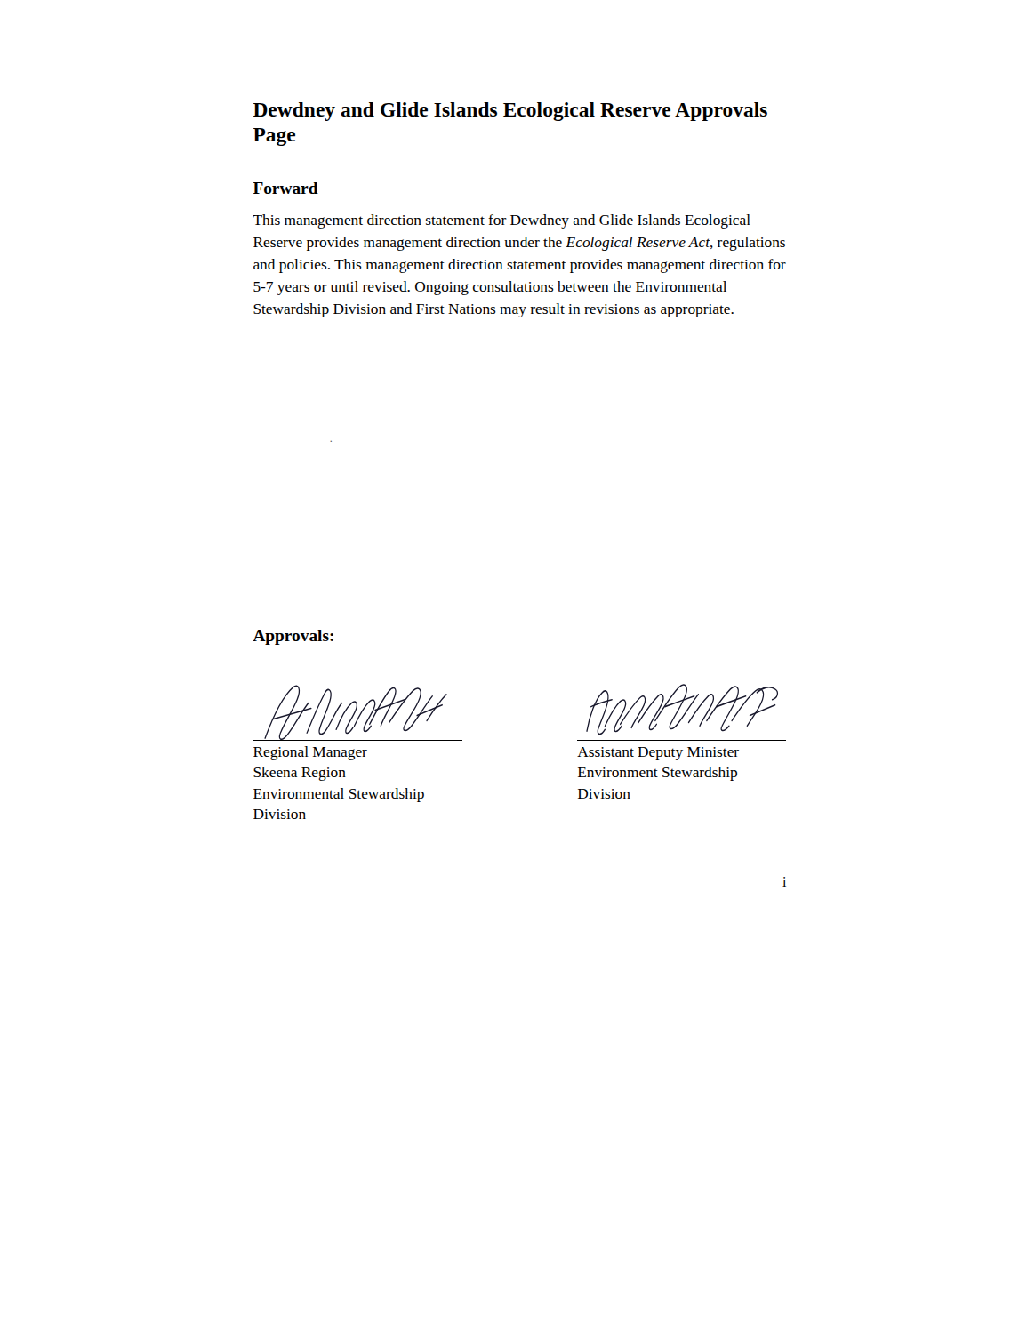Dewdney and Glide Islands Ecological Reserve Approvals Page
Forward
This management direction statement for Dewdney and Glide Islands Ecological Reserve provides management direction under the Ecological Reserve Act, regulations and policies. This management direction statement provides management direction for 5-7 years or until revised. Ongoing consultations between the Environmental Stewardship Division and First Nations may result in revisions as appropriate.
Approvals:
Regional Manager
Skeena Region
Environmental Stewardship Division
Assistant Deputy Minister
Environment Stewardship Division
.
i